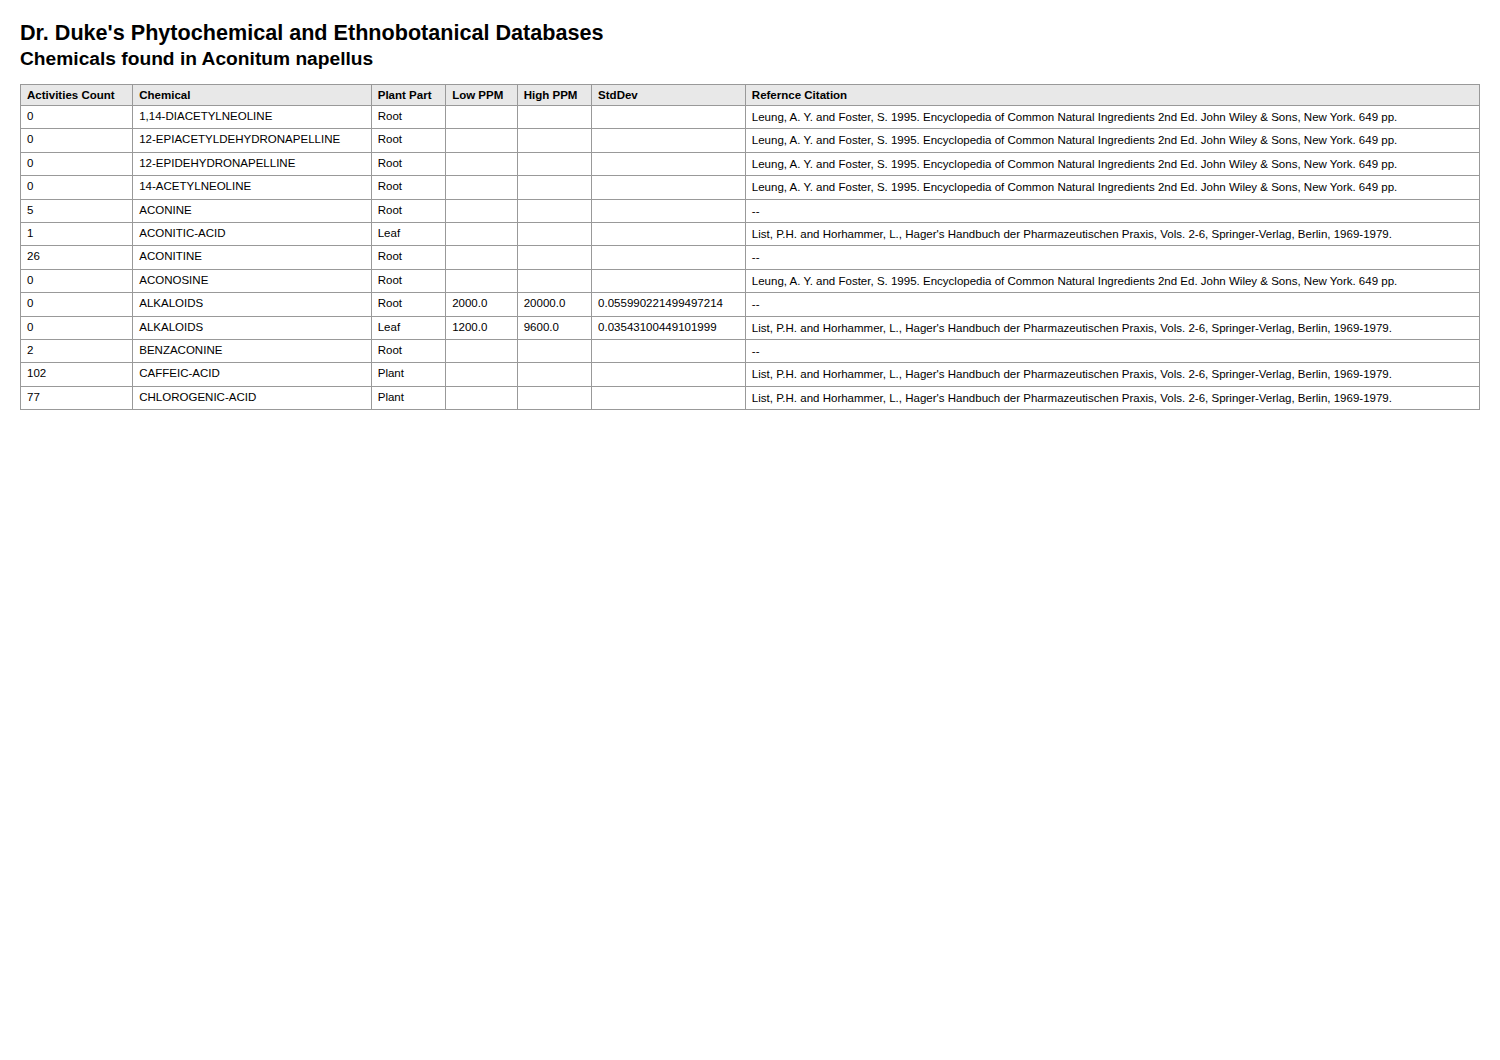Dr. Duke's Phytochemical and Ethnobotanical Databases
Chemicals found in Aconitum napellus
Chemicals found in Aconitum napellus
| Activities Count | Chemical | Plant Part | Low PPM | High PPM | StdDev | Refernce Citation |
| --- | --- | --- | --- | --- | --- | --- |
| 0 | 1,14-DIACETYLNEOLINE | Root | | | | Leung, A. Y. and Foster, S. 1995. Encyclopedia of Common Natural Ingredients 2nd Ed. John Wiley & Sons, New York. 649 pp. |
| 0 | 12-EPIACETYLDEHYDRONAPELLINE | Root | | | | Leung, A. Y. and Foster, S. 1995. Encyclopedia of Common Natural Ingredients 2nd Ed. John Wiley & Sons, New York. 649 pp. |
| 0 | 12-EPIDEHYDRONAPELLINE | Root | | | | Leung, A. Y. and Foster, S. 1995. Encyclopedia of Common Natural Ingredients 2nd Ed. John Wiley & Sons, New York. 649 pp. |
| 0 | 14-ACETYLNEOLINE | Root | | | | Leung, A. Y. and Foster, S. 1995. Encyclopedia of Common Natural Ingredients 2nd Ed. John Wiley & Sons, New York. 649 pp. |
| 5 | ACONINE | Root | | | | -- |
| 1 | ACONITIC-ACID | Leaf | | | | List, P.H. and Horhammer, L., Hager's Handbuch der Pharmazeutischen Praxis, Vols. 2-6, Springer-Verlag, Berlin, 1969-1979. |
| 26 | ACONITINE | Root | | | | -- |
| 0 | ACONOSINE | Root | | | | Leung, A. Y. and Foster, S. 1995. Encyclopedia of Common Natural Ingredients 2nd Ed. John Wiley & Sons, New York. 649 pp. |
| 0 | ALKALOIDS | Root | 2000.0 | 20000.0 | 0.055990221499497214 | -- |
| 0 | ALKALOIDS | Leaf | 1200.0 | 9600.0 | 0.03543100449101999 | List, P.H. and Horhammer, L., Hager's Handbuch der Pharmazeutischen Praxis, Vols. 2-6, Springer-Verlag, Berlin, 1969-1979. |
| 2 | BENZACONINE | Root | | | | -- |
| 102 | CAFFEIC-ACID | Plant | | | | List, P.H. and Horhammer, L., Hager's Handbuch der Pharmazeutischen Praxis, Vols. 2-6, Springer-Verlag, Berlin, 1969-1979. |
| 77 | CHLOROGENIC-ACID | Plant | | | | List, P.H. and Horhammer, L., Hager's Handbuch der Pharmazeutischen Praxis, Vols. 2-6, Springer-Verlag, Berlin, 1969-1979. |